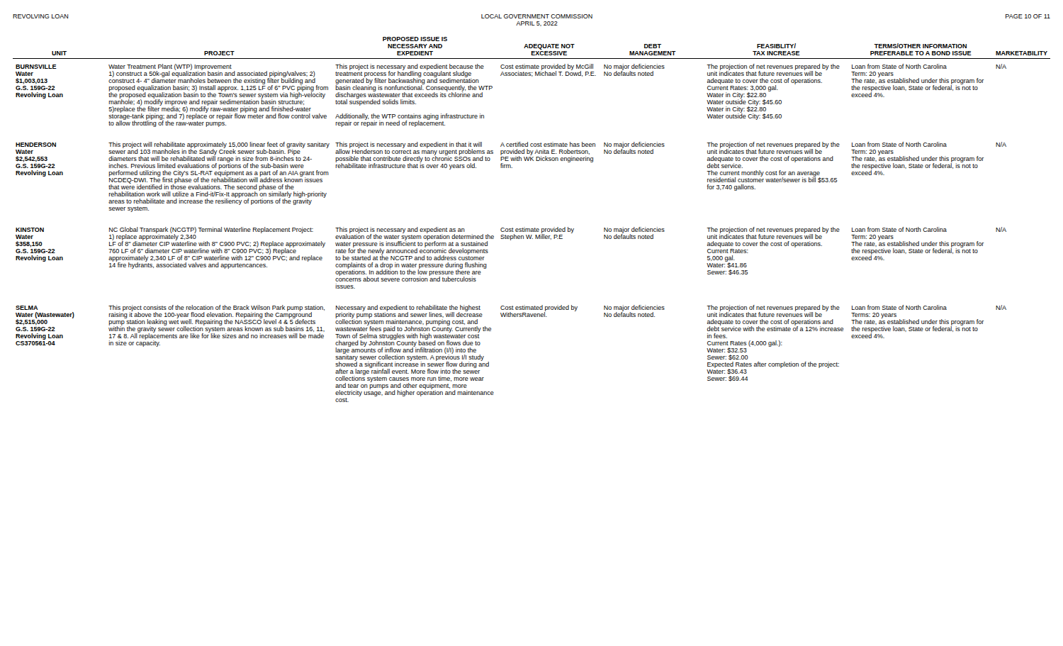REVOLVING LOAN
LOCAL GOVERNMENT COMMISSION
APRIL 5, 2022
PAGE 10 OF 11
| UNIT | PROJECT | PROPOSED ISSUE IS NECESSARY AND EXPEDIENT | ADEQUATE NOT EXCESSIVE | DEBT MANAGEMENT | FEASIBLITY/ TAX INCREASE | TERMS/OTHER INFORMATION PREFERABLE TO A BOND ISSUE | MARKETABILITY |
| --- | --- | --- | --- | --- | --- | --- | --- |
| BURNSVILLE Water $1,003,013 G.S. 159G-22 Revolving Loan | Water Treatment Plant (WTP) Improvement 1) construct a 50k-gal equalization basin and associated piping/valves; 2) construct 4- 4" diameter manholes between the existing filter building and proposed equalization basin; 3) Install approx. 1,125 LF of 6" PVC piping from the proposed equalization basin to the Town's sewer system via high-velocity manhole; 4) modify improve and repair sedimentation basin structure; 5)replace the filter media; 6) modify raw-water piping and finished-water storage-tank piping; and 7) replace or repair flow meter and flow control valve to allow throttling of the raw-water pumps. | This project is necessary and expedient because the treatment process for handling coagulant sludge generated by filter backwashing and sedimentation basin cleaning is nonfunctional. Consequently, the WTP discharges wastewater that exceeds its chlorine and total suspended solids limits. Additionally, the WTP contains aging infrastructure in repair or repair in need of replacement. | Cost estimate provided by McGill Associates; Michael T. Dowd, P.E. | No major deficiencies No defaults noted | The projection of net revenues prepared by the unit indicates that future revenues will be adequate to cover the cost of operations. Current Rates: 3,000 gal. Water in City: $22.80 Water outside City: $45.60 Water in City: $22.80 Water outside City: $45.60 | Loan from State of North Carolina Term: 20 years The rate, as established under this program for the respective loan, State or federal, is not to exceed 4%. | N/A |
| HENDERSON Water $2,542,553 G.S. 159G-22 Revolving Loan | This project will rehabilitate approximately 15,000 linear feet of gravity sanitary sewer and 103 manholes in the Sandy Creek sewer sub-basin. Pipe diameters that will be rehabilitated will range in size from 8-inches to 24-inches. Previous limited evaluations of portions of the sub-basin were performed utilizing the City's SL-RAT equipment as a part of an AIA grant from NCDEQ-DWI. The first phase of the rehabilitation will address known issues that were identified in those evaluations. The second phase of the rehabilitation work will utilize a Find-it/Fix-It approach on similarly high-priority areas to rehabilitate and increase the resiliency of portions of the gravity sewer system. | This project is necessary and expedient in that it will allow Henderson to correct as many urgent problems as possible that contribute directly to chronic SSOs and to rehabilitate infrastructure that is over 40 years old. | A certified cost estimate has been provided by Anita E. Robertson, PE with WK Dickson engineering firm. | No major deficiencies No defaults noted | The projection of net revenues prepared by the unit indicates that future revenues will be adequate to cover the cost of operations and debt service. The current monthly cost for an average residential customer water/sewer is bill $53.65 for 3,740 gallons. | Loan from State of North Carolina Term: 20 years The rate, as established under this program for the respective loan, State or federal, is not to exceed 4%. | N/A |
| KINSTON Water $358,150 G.S. 159G-22 Revolving Loan | NC Global Transpark (NCGTP) Terminal Waterline Replacement Project: 1) replace approximately 2,340 LF of 8" diameter CIP waterline with 8" C900 PVC; 2) Replace approximately 760 LF of 6" diameter CIP waterline with 8" C900 PVC; 3) Replace approximately 2,340 LF of 8" CIP waterline with 12" C900 PVC; and replace 14 fire hydrants, associated valves and appurtencances. | This project is necessary and expedient as an evaluation of the water system operation determined the water pressure is insufficient to perform at a sustained rate for the newly announced economic developments to be started at the NCGTP and to address customer complaints of a drop in water pressure during flushing operations. In addition to the low pressure there are concerns about severe corrosion and tuberculosis issues. | Cost estimate provided by Stephen W. Miller, P.E | No major deficiencies No defaults noted | The projection of net revenues prepared by the unit indicates that future revenues will be adequate to cover the cost of operations. Current Rates: 5,000 gal. Water: $41.86 Sewer: $46.35 | Loan from State of North Carolina Term: 20 years The rate, as established under this program for the respective loan, State or federal, is not to exceed 4%. | N/A |
| SELMA Water (Wastewater) $2,515,000 G.S. 159G-22 Revolving Loan CS370561-04 | This project consists of the relocation of the Brack Wilson Park pump station, raising it above the 100-year flood elevation. Repairing the Campground pump station leaking wet well. Repairing the NASSCO level 4 & 5 defects within the gravity sewer collection system areas known as sub basins 16, 11, 17 & 8. All replacements are like for like sizes and no increases will be made in size or capacity. | Necessary and expedient to rehabilitate the highest priority pump stations and sewer lines, will decrease collection system maintenance, pumping cost, and wastewater fees paid to Johnston County. Currently the Town of Selma struggles with high wastewater cost charged by Johnston County based on flows due to large amounts of inflow and infiltration (I/I) into the sanitary sewer collection system. A previous I/I study showed a significant increase in sewer flow during and after a large rainfall event. More flow into the sewer collections system causes more run time, more wear and tear on pumps and other equipment, more electricity usage, and higher operation and maintenance cost. | Cost estimated provided by WithersRavenel. | No major deficiencies No defaults noted. | The projection of net revenues prepared by the unit indicates that future revenues will be adequate to cover the cost of operations and debt service with the estimate of a 12% increase in fees. Current Rates (4,000 gal.): Water: $32.53 Sewer: $62.00 Expected Rates after completion of the project: Water: $36.43 Sewer: $69.44 | Loan from State of North Carolina Terms: 20 years The rate, as established under this program for the respective loan, State or federal, is not to exceed 4%. | N/A |